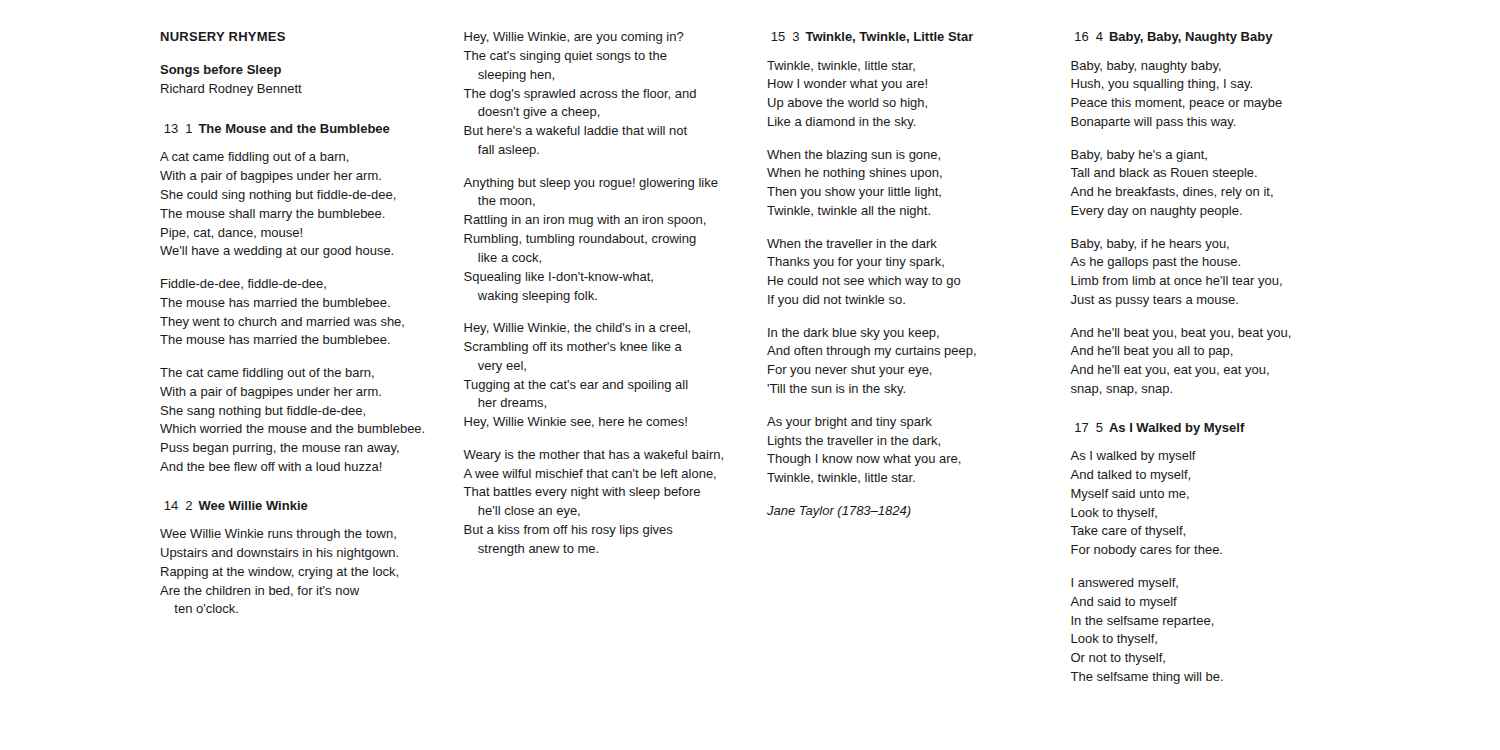Nursery Rhymes
Songs before Sleep
Richard Rodney Bennett
13 1 The Mouse and the Bumblebee
A cat came fiddling out of a barn,
With a pair of bagpipes under her arm.
She could sing nothing but fiddle-de-dee,
The mouse shall marry the bumblebee.
Pipe, cat, dance, mouse!
We'll have a wedding at our good house.
Fiddle-de-dee, fiddle-de-dee,
The mouse has married the bumblebee.
They went to church and married was she,
The mouse has married the bumblebee.
The cat came fiddling out of the barn,
With a pair of bagpipes under her arm.
She sang nothing but fiddle-de-dee,
Which worried the mouse and the bumblebee.
Puss began purring, the mouse ran away,
And the bee flew off with a loud huzza!
14 2 Wee Willie Winkie
Wee Willie Winkie runs through the town,
Upstairs and downstairs in his nightgown.
Rapping at the window, crying at the lock,
Are the children in bed, for it's now
ten o'clock.
Hey, Willie Winkie, are you coming in?
The cat's singing quiet songs to the
sleeping hen,
The dog's sprawled across the floor, and
doesn't give a cheep,
But here's a wakeful laddie that will not
fall asleep.
Anything but sleep you rogue! glowering like
the moon,
Rattling in an iron mug with an iron spoon,
Rumbling, tumbling roundabout, crowing
like a cock,
Squealing like I-don't-know-what,
waking sleeping folk.
Hey, Willie Winkie, the child's in a creel,
Scrambling off its mother's knee like a
very eel,
Tugging at the cat's ear and spoiling all
her dreams,
Hey, Willie Winkie see, here he comes!
Weary is the mother that has a wakeful bairn,
A wee wilful mischief that can't be left alone,
That battles every night with sleep before
he'll close an eye,
But a kiss from off his rosy lips gives
strength anew to me.
15 3 Twinkle, Twinkle, Little Star
Twinkle, twinkle, little star,
How I wonder what you are!
Up above the world so high,
Like a diamond in the sky.
When the blazing sun is gone,
When he nothing shines upon,
Then you show your little light,
Twinkle, twinkle all the night.
When the traveller in the dark
Thanks you for your tiny spark,
He could not see which way to go
If you did not twinkle so.
In the dark blue sky you keep,
And often through my curtains peep,
For you never shut your eye,
'Till the sun is in the sky.
As your bright and tiny spark
Lights the traveller in the dark,
Though I know now what you are,
Twinkle, twinkle, little star.
Jane Taylor (1783–1824)
16 4 Baby, Baby, Naughty Baby
Baby, baby, naughty baby,
Hush, you squalling thing, I say.
Peace this moment, peace or maybe
Bonaparte will pass this way.
Baby, baby he's a giant,
Tall and black as Rouen steeple.
And he breakfasts, dines, rely on it,
Every day on naughty people.
Baby, baby, if he hears you,
As he gallops past the house.
Limb from limb at once he'll tear you,
Just as pussy tears a mouse.
And he'll beat you, beat you, beat you,
And he'll beat you all to pap,
And he'll eat you, eat you, eat you,
snap, snap, snap.
17 5 As I Walked by Myself
As I walked by myself
And talked to myself,
Myself said unto me,
Look to thyself,
Take care of thyself,
For nobody cares for thee.
I answered myself,
And said to myself
In the selfsame repartee,
Look to thyself,
Or not to thyself,
The selfsame thing will be.